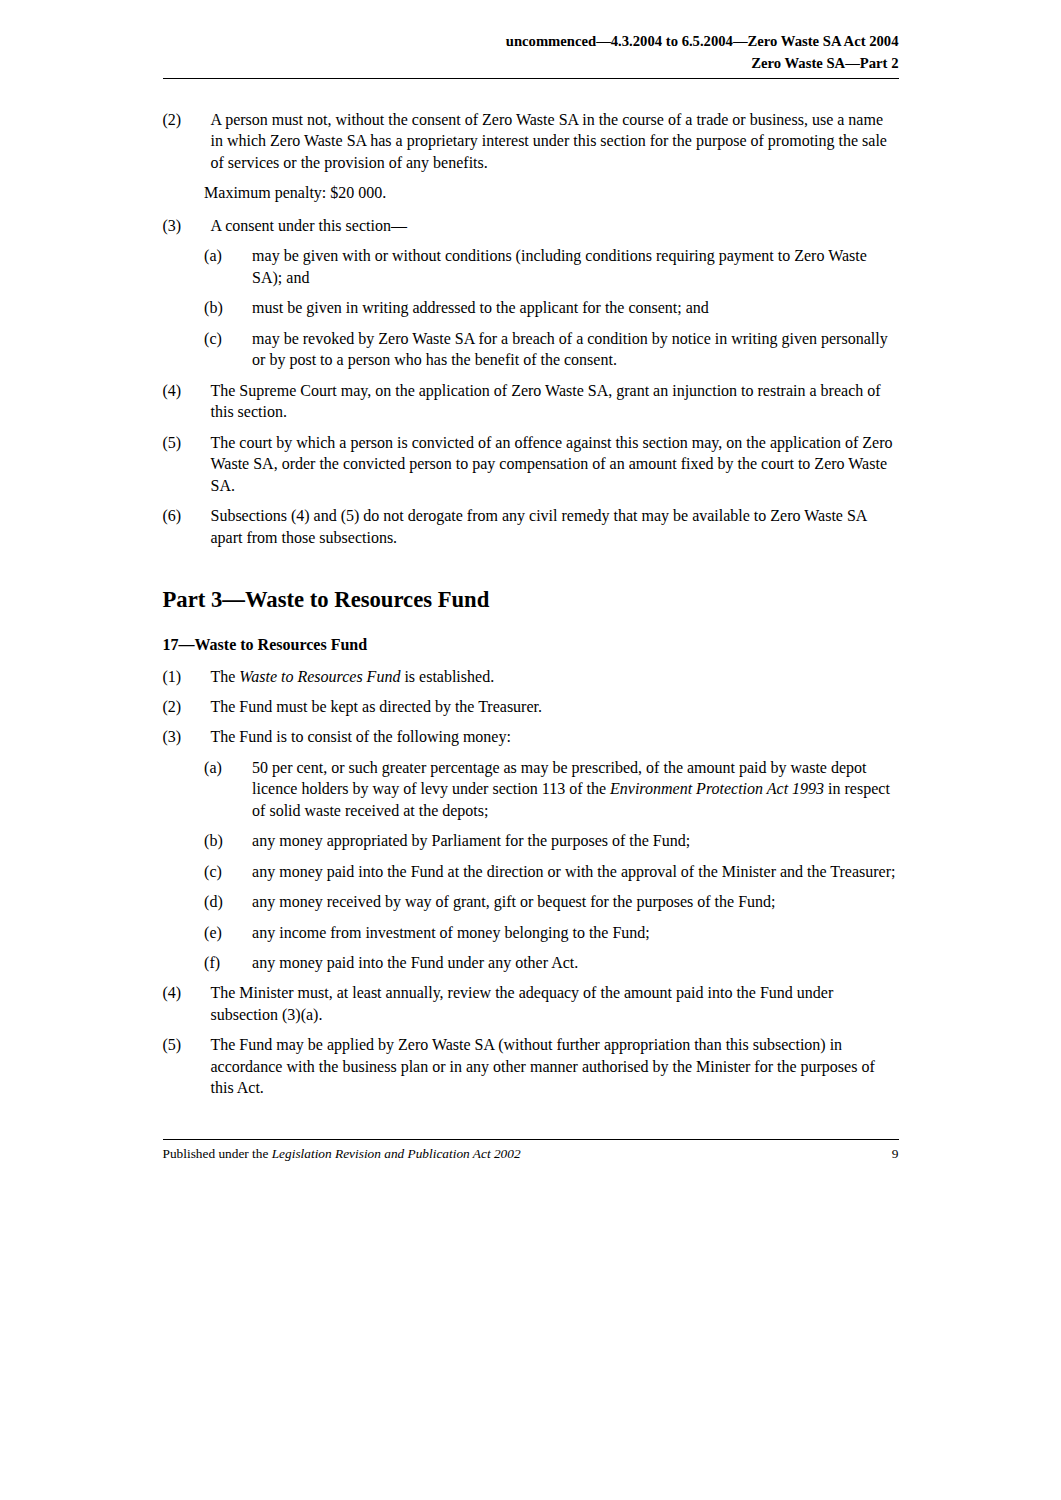uncommenced—4.3.2004 to 6.5.2004—Zero Waste SA Act 2004
Zero Waste SA—Part 2
(2)
A person must not, without the consent of Zero Waste SA in the course of a trade or business, use a name in which Zero Waste SA has a proprietary interest under this section for the purpose of promoting the sale of services or the provision of any benefits.
Maximum penalty: $20 000.
(3)
A consent under this section—
(a)
may be given with or without conditions (including conditions requiring payment to Zero Waste SA); and
(b)
must be given in writing addressed to the applicant for the consent; and
(c)
may be revoked by Zero Waste SA for a breach of a condition by notice in writing given personally or by post to a person who has the benefit of the consent.
(4)
The Supreme Court may, on the application of Zero Waste SA, grant an injunction to restrain a breach of this section.
(5)
The court by which a person is convicted of an offence against this section may, on the application of Zero Waste SA, order the convicted person to pay compensation of an amount fixed by the court to Zero Waste SA.
(6)
Subsections (4) and (5) do not derogate from any civil remedy that may be available to Zero Waste SA apart from those subsections.
Part 3—Waste to Resources Fund
17—Waste to Resources Fund
(1)
The Waste to Resources Fund is established.
(2)
The Fund must be kept as directed by the Treasurer.
(3)
The Fund is to consist of the following money:
(a)
50 per cent, or such greater percentage as may be prescribed, of the amount paid by waste depot licence holders by way of levy under section 113 of the Environment Protection Act 1993 in respect of solid waste received at the depots;
(b)
any money appropriated by Parliament for the purposes of the Fund;
(c)
any money paid into the Fund at the direction or with the approval of the Minister and the Treasurer;
(d)
any money received by way of grant, gift or bequest for the purposes of the Fund;
(e)
any income from investment of money belonging to the Fund;
(f)
any money paid into the Fund under any other Act.
(4)
The Minister must, at least annually, review the adequacy of the amount paid into the Fund under subsection (3)(a).
(5)
The Fund may be applied by Zero Waste SA (without further appropriation than this subsection) in accordance with the business plan or in any other manner authorised by the Minister for the purposes of this Act.
Published under the Legislation Revision and Publication Act 2002
9